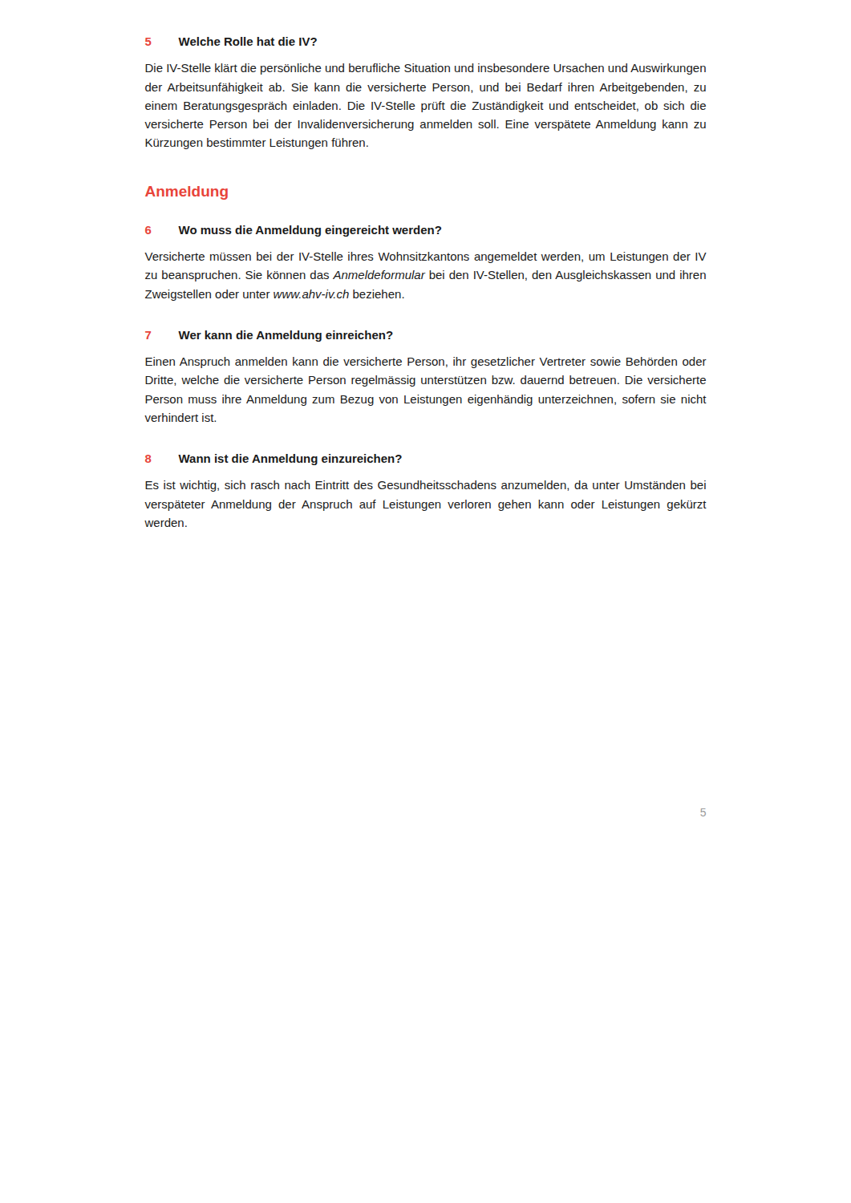5
Welche Rolle hat die IV?
Die IV-Stelle klärt die persönliche und berufliche Situation und insbesondere Ursachen und Auswirkungen der Arbeitsunfähigkeit ab. Sie kann die versicherte Person, und bei Bedarf ihren Arbeitgebenden, zu einem Beratungsgespräch einladen. Die IV-Stelle prüft die Zuständigkeit und entscheidet, ob sich die versicherte Person bei der Invalidenversicherung anmelden soll. Eine verspätete Anmeldung kann zu Kürzungen bestimmter Leistungen führen.
Anmeldung
6
Wo muss die Anmeldung eingereicht werden?
Versicherte müssen bei der IV-Stelle ihres Wohnsitzkantons angemeldet werden, um Leistungen der IV zu beanspruchen. Sie können das Anmeldeformular bei den IV-Stellen, den Ausgleichskassen und ihren Zweigstellen oder unter www.ahv-iv.ch beziehen.
7
Wer kann die Anmeldung einreichen?
Einen Anspruch anmelden kann die versicherte Person, ihr gesetzlicher Vertreter sowie Behörden oder Dritte, welche die versicherte Person regelmässig unterstützen bzw. dauernd betreuen. Die versicherte Person muss ihre Anmeldung zum Bezug von Leistungen eigenhändig unterzeichnen, sofern sie nicht verhindert ist.
8
Wann ist die Anmeldung einzureichen?
Es ist wichtig, sich rasch nach Eintritt des Gesundheitsschadens anzumelden, da unter Umständen bei verspäteter Anmeldung der Anspruch auf Leistungen verloren gehen kann oder Leistungen gekürzt werden.
5